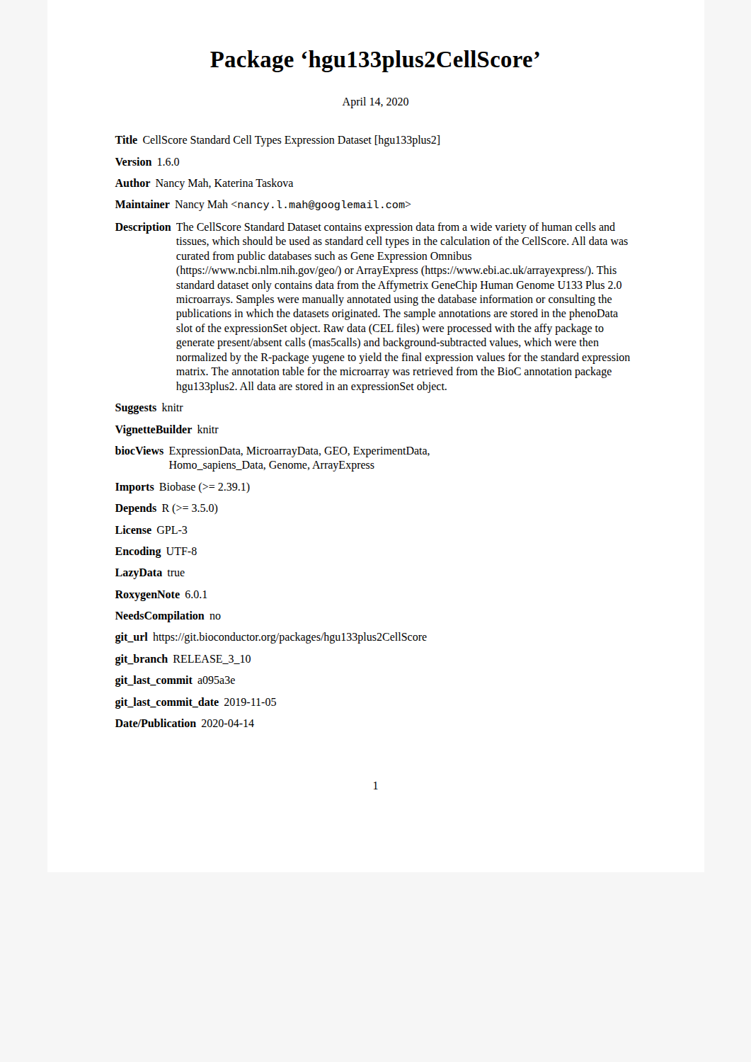Package ‘hgu133plus2CellScore’
April 14, 2020
Title
CellScore Standard Cell Types Expression Dataset [hgu133plus2]
Version
1.6.0
Author
Nancy Mah, Katerina Taskova
Maintainer
Nancy Mah <nancy.l.mah@googlemail.com>
Description
The CellScore Standard Dataset contains expression data from a wide variety of human cells and tissues, which should be used as standard cell types in the calculation of the CellScore. All data was curated from public databases such as Gene Expression Omnibus (https://www.ncbi.nlm.nih.gov/geo/) or ArrayExpress (https://www.ebi.ac.uk/arrayexpress/). This standard dataset only contains data from the Affymetrix GeneChip Human Genome U133 Plus 2.0 microarrays. Samples were manually annotated using the database information or consulting the publications in which the datasets originated. The sample annotations are stored in the phenoData slot of the expressionSet object. Raw data (CEL files) were processed with the affy package to generate present/absent calls (mas5calls) and background-subtracted values, which were then normalized by the R-package yugene to yield the final expression values for the standard expression matrix. The annotation table for the microarray was retrieved from the BioC annotation package hgu133plus2. All data are stored in an expressionSet object.
Suggests
knitr
VignetteBuilder
knitr
biocViews
ExpressionData, MicroarrayData, GEO, ExperimentData,
Homo_sapiens_Data, Genome, ArrayExpress
Imports
Biobase (>= 2.39.1)
Depends
R (>= 3.5.0)
License
GPL-3
Encoding
UTF-8
LazyData
true
RoxygenNote
6.0.1
NeedsCompilation
no
git_url
https://git.bioconductor.org/packages/hgu133plus2CellScore
git_branch
RELEASE_3_10
git_last_commit
a095a3e
git_last_commit_date
2019-11-05
Date/Publication
2020-04-14
1